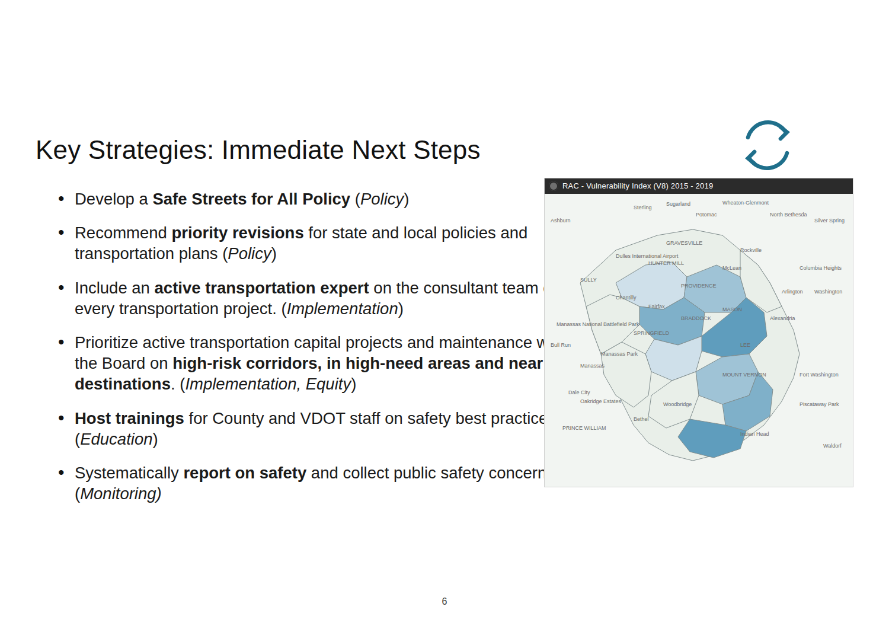Key Strategies: Immediate Next Steps
Develop a Safe Streets for All Policy (Policy)
Recommend priority revisions for state and local policies and transportation plans (Policy)
Include an active transportation expert on the consultant team of every transportation project. (Implementation)
Prioritize active transportation capital projects and maintenance with the Board on high-risk corridors, in high-need areas and near destinations. (Implementation, Equity)
Host trainings for County and VDOT staff on safety best practices (Education)
Systematically report on safety and collect public safety concerns (Monitoring)
RAC - Vulnerability Index (V8) 2015 - 2019
+−
⌂◎
Wheaton-Glenmont Sterling Sugarland Potomac North Bethesda Silver Spring Ashburn GRAVESVILLE Rockville Dulles International Airport HUNTER MILL McLean Columbia Heights SULLY PROVIDENCE Arlington Washington Chantilly Fairfax MASON BRADDOCK Alexandria Manassas National Battlefield Park SPRINGFIELD Bull Run Manassas Park Manassas LEE MOUNT VERNON Fort Washington Dale City Oakridge Estates Woodbridge Piscataway Park Bethel PRINCE WILLIAM Indian Head Waldorf
6